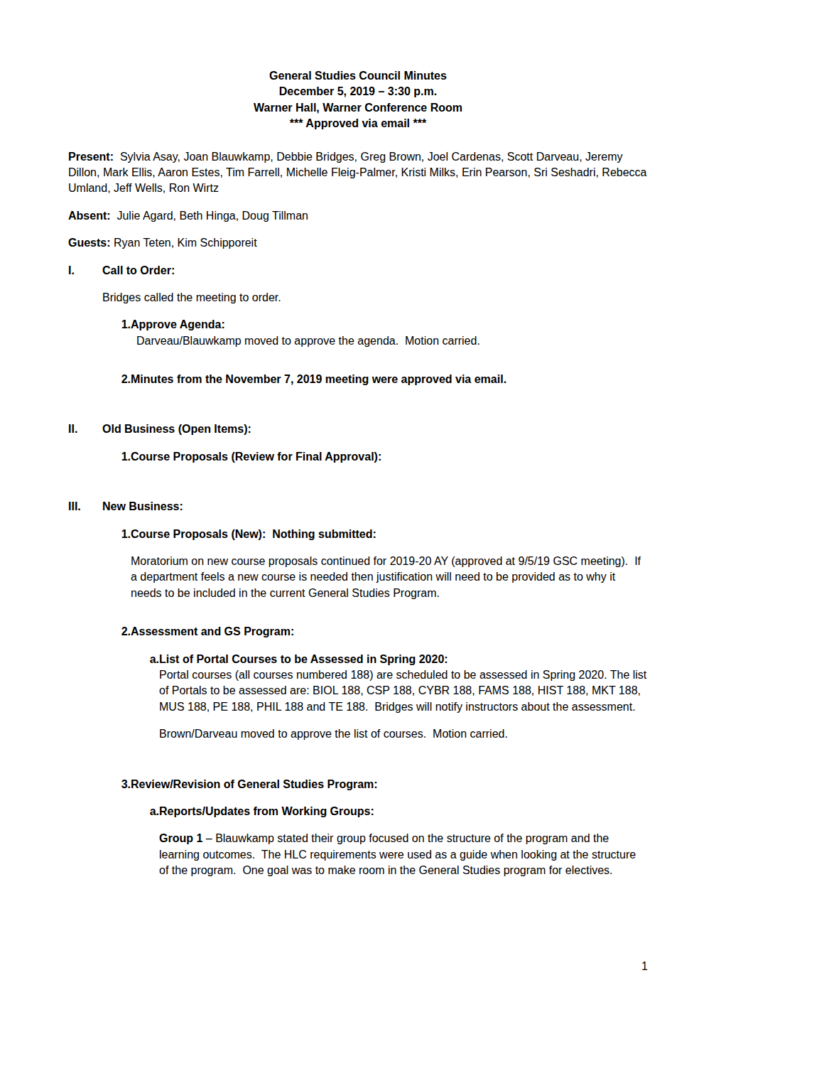General Studies Council Minutes
December 5, 2019 – 3:30 p.m.
Warner Hall, Warner Conference Room
*** Approved via email ***
Present: Sylvia Asay, Joan Blauwkamp, Debbie Bridges, Greg Brown, Joel Cardenas, Scott Darveau, Jeremy Dillon, Mark Ellis, Aaron Estes, Tim Farrell, Michelle Fleig-Palmer, Kristi Milks, Erin Pearson, Sri Seshadri, Rebecca Umland, Jeff Wells, Ron Wirtz
Absent: Julie Agard, Beth Hinga, Doug Tillman
Guests: Ryan Teten, Kim Schipporeit
| I. | Call to Order: Bridges called the meeting to order. / 1. / Approve Agenda: Darveau/Blauwkamp moved to approve the agenda. Motion carried. / / 2. / Minutes from the November 7, 2019 meeting were approved via email. / |
| II. | Old Business (Open Items): / 1. / Course Proposals (Review for Final Approval): / |
| III. | New Business: / 1. / Course Proposals (New): Nothing submitted: Moratorium on new course proposals continued for 2019-20 AY (approved at 9/5/19 GSC meeting). If a department feels a new course is needed then justification will need to be provided as to why it needs to be included in the current General Studies Program. / / 2. / Assessment and GS Program: / a. / List of Portal Courses to be Assessed in Spring 2020: Portal courses (all courses numbered 188) are scheduled to be assessed in Spring 2020. The list of Portals to be assessed are: BIOL 188, CSP 188, CYBR 188, FAMS 188, HIST 188, MKT 188, MUS 188, PE 188, PHIL 188 and TE 188. Bridges will notify instructors about the assessment. Brown/Darveau moved to approve the list of courses. Motion carried. / / / 3. / Review/Revision of General Studies Program: / a. / Reports/Updates from Working Groups: Group 1 – Blauwkamp stated their group focused on the structure of the program and the learning outcomes. The HLC requirements were used as a guide when looking at the structure of the program. One goal was to make room in the General Studies program for electives. / / |
1